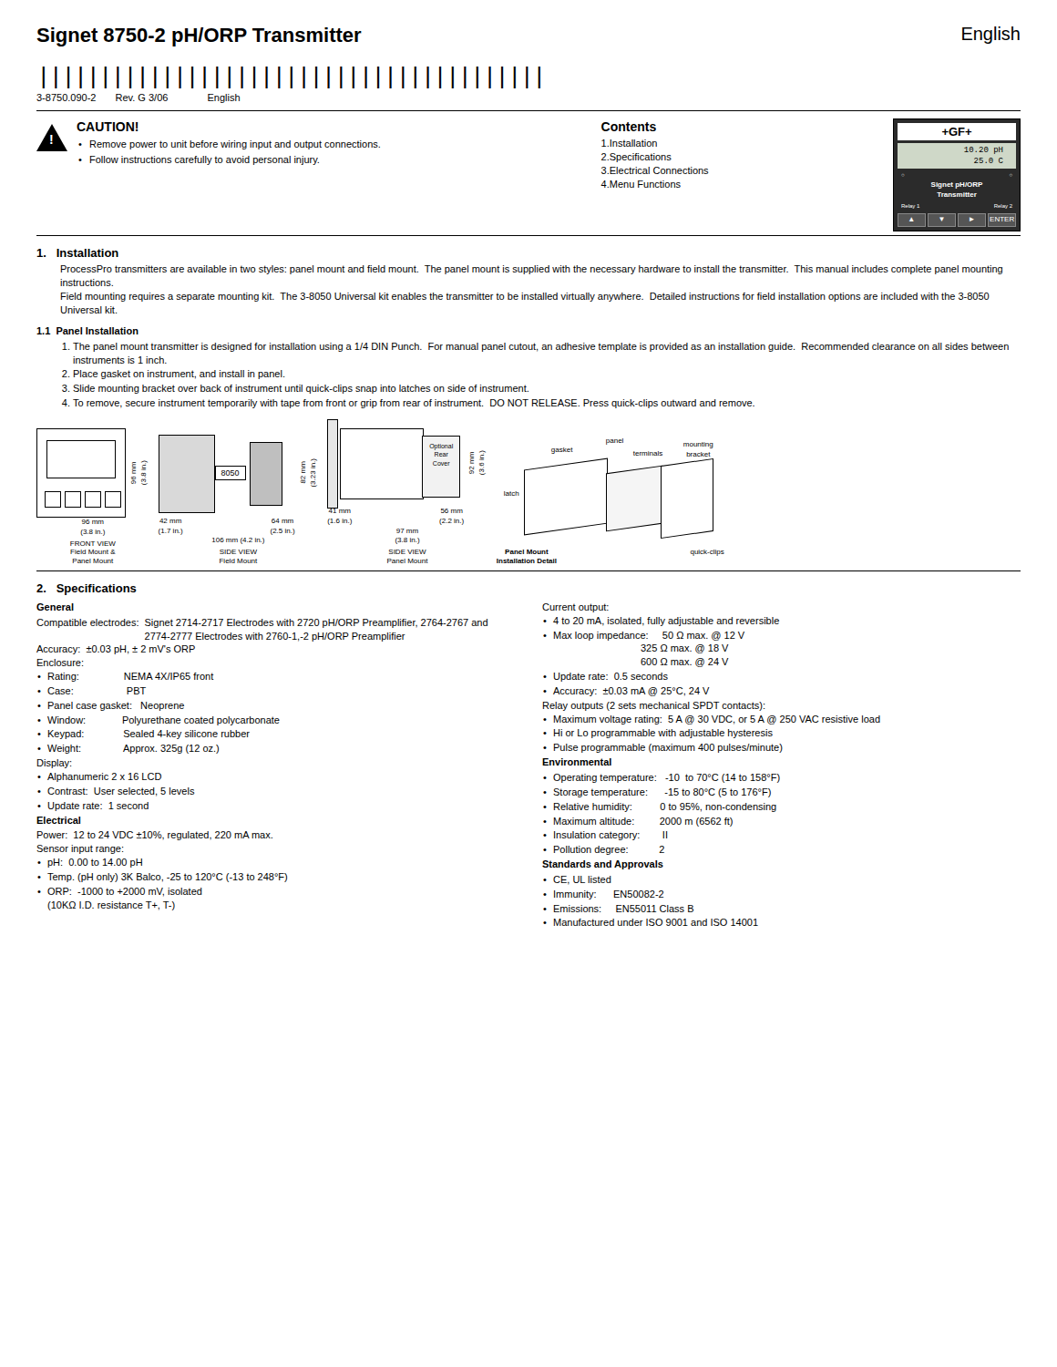Signet 8750-2 pH/ORP Transmitter
English
|||||||||||||||||||||||||||||||||||||||||
3-8750.090-2 Rev. G 3/06 English
CAUTION!
Remove power to unit before wiring input and output connections.
Follow instructions carefully to avoid personal injury.
Contents
1.Installation
2.Specifications
3.Electrical Connections
4.Menu Functions
+GF+
10.20 pH
25.0 C
○○
Signet pH/ORP
Transmitter
Relay 1 Relay 2
▲▼►ENTER
1. Installation
ProcessPro transmitters are available in two styles: panel mount and field mount. The panel mount is supplied with the necessary hardware to install the transmitter. This manual includes complete panel mounting instructions.
Field mounting requires a separate mounting kit. The 3-8050 Universal kit enables the transmitter to be installed virtually anywhere. Detailed instructions for field installation options are included with the 3-8050 Universal kit.
1.1 Panel Installation
The panel mount transmitter is designed for installation using a 1/4 DIN Punch. For manual panel cutout, an adhesive template is provided as an installation guide. Recommended clearance on all sides between instruments is 1 inch.
Place gasket on instrument, and install in panel.
Slide mounting bracket over back of instrument until quick-clips snap into latches on side of instrument.
To remove, secure instrument temporarily with tape from front or grip from rear of instrument. DO NOT RELEASE. Press quick-clips outward and remove.
96 mm
(3.8 in.)
96 mm
(3.8 in.)
FRONT VIEW
Field Mount &
Panel Mount
8050
82 mm
(3.23 in.)
42 mm
(1.7 in.) 64 mm
(2.5 in.)
106 mm (4.2 in.)
SIDE VIEW
Field Mount
Optional
Rear
Cover
92 mm
(3.6 in.)
41 mm
(1.6 in.) 56 mm
(2.2 in.)
97 mm
(3.8 in.)
SIDE VIEW
Panel Mount
gasket
panel
terminals
mounting
bracket
latch
Panel Mount
Installation Detail quick-clips
2. Specifications
General
| Compatible electrodes: | Signet 2714-2717 Electrodes with 2720 pH/ORP Preamplifier, 2764-2767 and 2774-2777 Electrodes with 2760-1,-2 pH/ORP Preamplifier |
Accuracy: ±0.03 pH, ± 2 mV's ORP
Enclosure:
Rating: NEMA 4X/IP65 front
Case: PBT
Panel case gasket: Neoprene
Window: Polyurethane coated polycarbonate
Keypad: Sealed 4-key silicone rubber
Weight: Approx. 325g (12 oz.)
Display:
Alphanumeric 2 x 16 LCD
Contrast: User selected, 5 levels
Update rate: 1 second
Electrical
Power: 12 to 24 VDC ±10%, regulated, 220 mA max.
Sensor input range:
pH: 0.00 to 14.00 pH
Temp. (pH only) 3K Balco, -25 to 120°C (-13 to 248°F)
ORP: -1000 to +2000 mV, isolated
(10KΩ I.D. resistance T+, T-)
Current output:
4 to 20 mA, isolated, fully adjustable and reversible
Max loop impedance: 50 Ω max. @ 12 V
325 Ω max. @ 18 V
600 Ω max. @ 24 V
Update rate: 0.5 seconds
Accuracy: ±0.03 mA @ 25°C, 24 V
Relay outputs (2 sets mechanical SPDT contacts):
Maximum voltage rating: 5 A @ 30 VDC, or 5 A @ 250 VAC resistive load
Hi or Lo programmable with adjustable hysteresis
Pulse programmable (maximum 400 pulses/minute)
Environmental
Operating temperature: -10 to 70°C (14 to 158°F)
Storage temperature: -15 to 80°C (5 to 176°F)
Relative humidity: 0 to 95%, non-condensing
Maximum altitude: 2000 m (6562 ft)
Insulation category: II
Pollution degree: 2
Standards and Approvals
CE, UL listed
Immunity: EN50082-2
Emissions: EN55011 Class B
Manufactured under ISO 9001 and ISO 14001